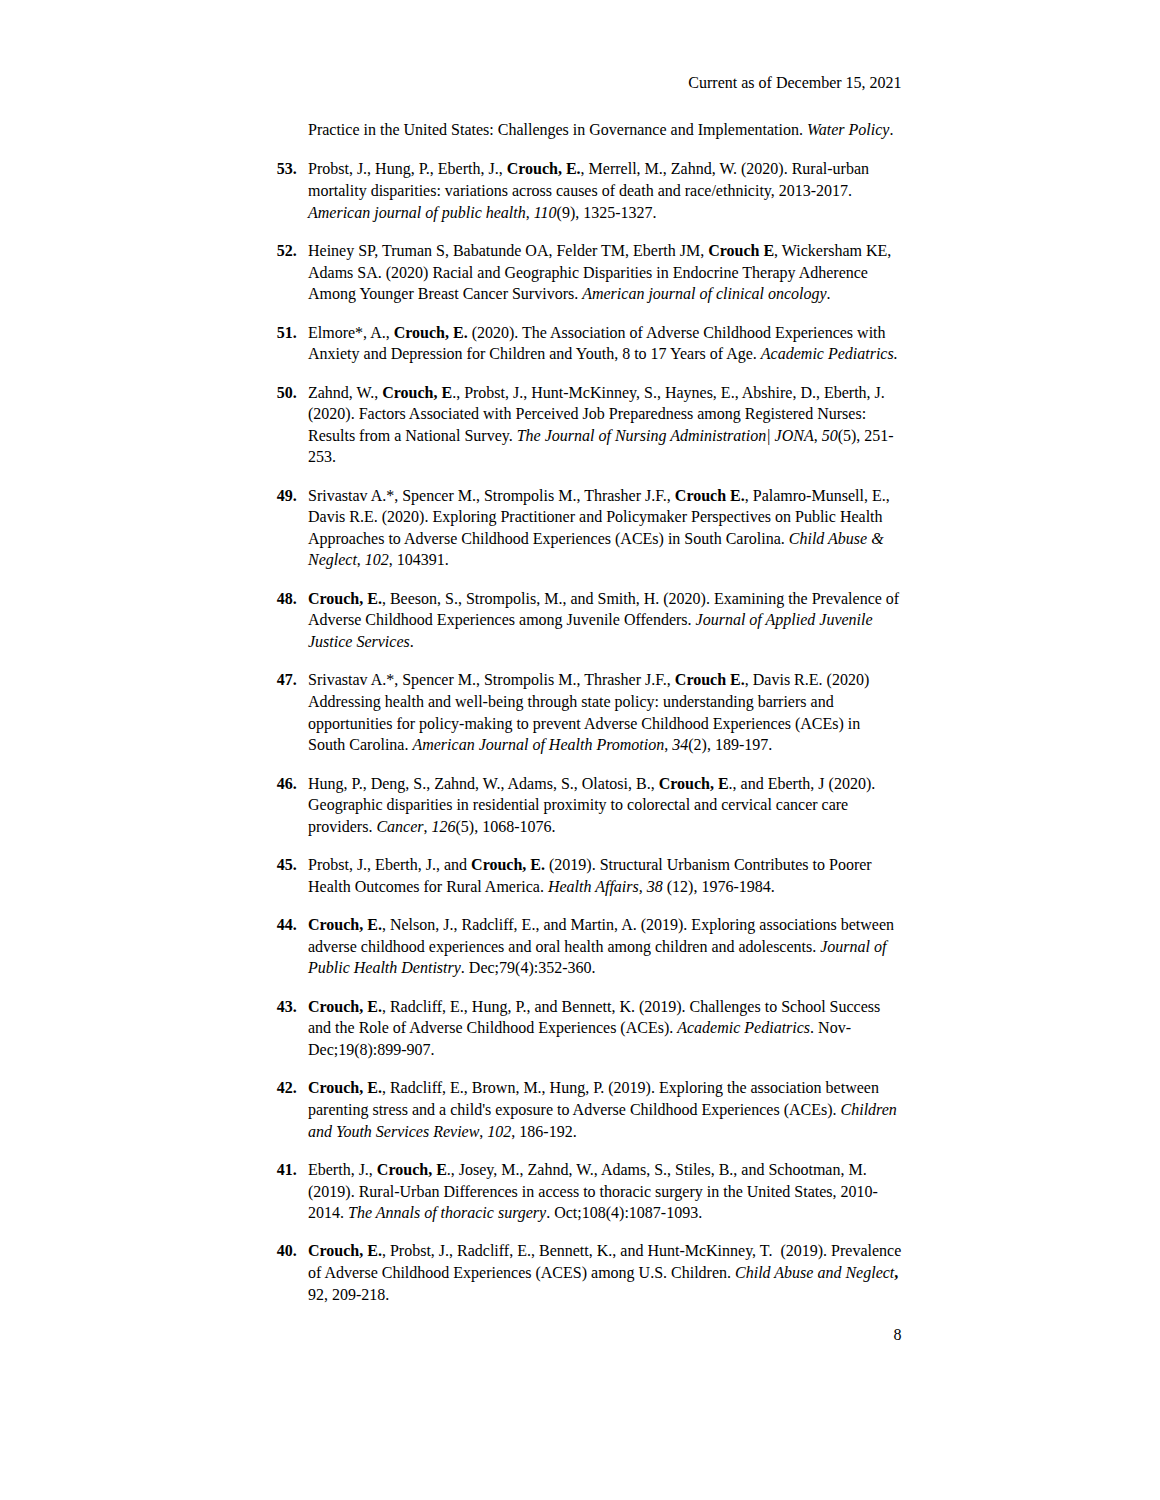Current as of December 15, 2021
Practice in the United States: Challenges in Governance and Implementation. Water Policy.
53. Probst, J., Hung, P., Eberth, J., Crouch, E., Merrell, M., Zahnd, W. (2020). Rural-urban mortality disparities: variations across causes of death and race/ethnicity, 2013-2017. American journal of public health, 110(9), 1325-1327.
52. Heiney SP, Truman S, Babatunde OA, Felder TM, Eberth JM, Crouch E, Wickersham KE, Adams SA. (2020) Racial and Geographic Disparities in Endocrine Therapy Adherence Among Younger Breast Cancer Survivors. American journal of clinical oncology.
51. Elmore*, A., Crouch, E. (2020). The Association of Adverse Childhood Experiences with Anxiety and Depression for Children and Youth, 8 to 17 Years of Age. Academic Pediatrics.
50. Zahnd, W., Crouch, E., Probst, J., Hunt-McKinney, S., Haynes, E., Abshire, D., Eberth, J. (2020). Factors Associated with Perceived Job Preparedness among Registered Nurses: Results from a National Survey. The Journal of Nursing Administration| JONA, 50(5), 251-253.
49. Srivastav A.*, Spencer M., Strompolis M., Thrasher J.F., Crouch E., Palamro-Munsell, E., Davis R.E. (2020). Exploring Practitioner and Policymaker Perspectives on Public Health Approaches to Adverse Childhood Experiences (ACEs) in South Carolina. Child Abuse & Neglect, 102, 104391.
48. Crouch, E., Beeson, S., Strompolis, M., and Smith, H. (2020). Examining the Prevalence of Adverse Childhood Experiences among Juvenile Offenders. Journal of Applied Juvenile Justice Services.
47. Srivastav A.*, Spencer M., Strompolis M., Thrasher J.F., Crouch E., Davis R.E. (2020) Addressing health and well-being through state policy: understanding barriers and opportunities for policy-making to prevent Adverse Childhood Experiences (ACEs) in South Carolina. American Journal of Health Promotion, 34(2), 189-197.
46. Hung, P., Deng, S., Zahnd, W., Adams, S., Olatosi, B., Crouch, E., and Eberth, J (2020). Geographic disparities in residential proximity to colorectal and cervical cancer care providers. Cancer, 126(5), 1068-1076.
45. Probst, J., Eberth, J., and Crouch, E. (2019). Structural Urbanism Contributes to Poorer Health Outcomes for Rural America. Health Affairs, 38 (12), 1976-1984.
44. Crouch, E., Nelson, J., Radcliff, E., and Martin, A. (2019). Exploring associations between adverse childhood experiences and oral health among children and adolescents. Journal of Public Health Dentistry. Dec;79(4):352-360.
43. Crouch, E., Radcliff, E., Hung, P., and Bennett, K. (2019). Challenges to School Success and the Role of Adverse Childhood Experiences (ACEs). Academic Pediatrics. Nov-Dec;19(8):899-907.
42. Crouch, E., Radcliff, E., Brown, M., Hung, P. (2019). Exploring the association between parenting stress and a child's exposure to Adverse Childhood Experiences (ACEs). Children and Youth Services Review, 102, 186-192.
41. Eberth, J., Crouch, E., Josey, M., Zahnd, W., Adams, S., Stiles, B., and Schootman, M. (2019). Rural-Urban Differences in access to thoracic surgery in the United States, 2010-2014. The Annals of thoracic surgery. Oct;108(4):1087-1093.
40. Crouch, E., Probst, J., Radcliff, E., Bennett, K., and Hunt-McKinney, T. (2019). Prevalence of Adverse Childhood Experiences (ACES) among U.S. Children. Child Abuse and Neglect, 92, 209-218.
8